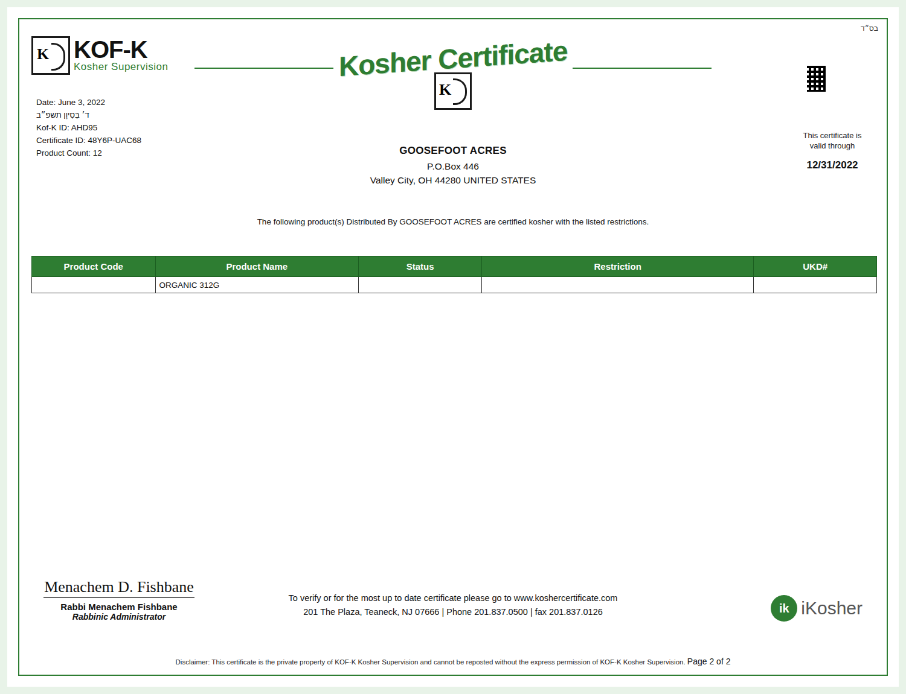בס״ד
KOF-K
Kosher Supervision
Kosher Certificate
This certificate is
valid through
12/31/2022
Date: June 3, 2022
ד׳ בְּסִיוָן תשפ״ב
Kof-K ID: AHD95
Certificate ID: 48Y6P-UAC68
Product Count: 12
GOOSEFOOT ACRES
P.O.Box 446
Valley City, OH 44280 UNITED STATES
The following product(s) Distributed By GOOSEFOOT ACRES are certified kosher with the listed restrictions.
| Product Code | Product Name | Status | Restriction | UKD# |
| --- | --- | --- | --- | --- |
| | ORGANIC 312G | | | |
Menachem D. Fishbane
Rabbi Menachem Fishbane
Rabbinic Administrator
To verify or for the most up to date certificate please go to www.koshercertificate.com
201 The Plaza, Teaneck, NJ 07666 | Phone 201.837.0500 | fax 201.837.0126
ik
iKosher
Disclaimer: This certificate is the private property of KOF-K Kosher Supervision and cannot be reposted without the express permission of KOF-K Kosher Supervision. Page 2 of 2